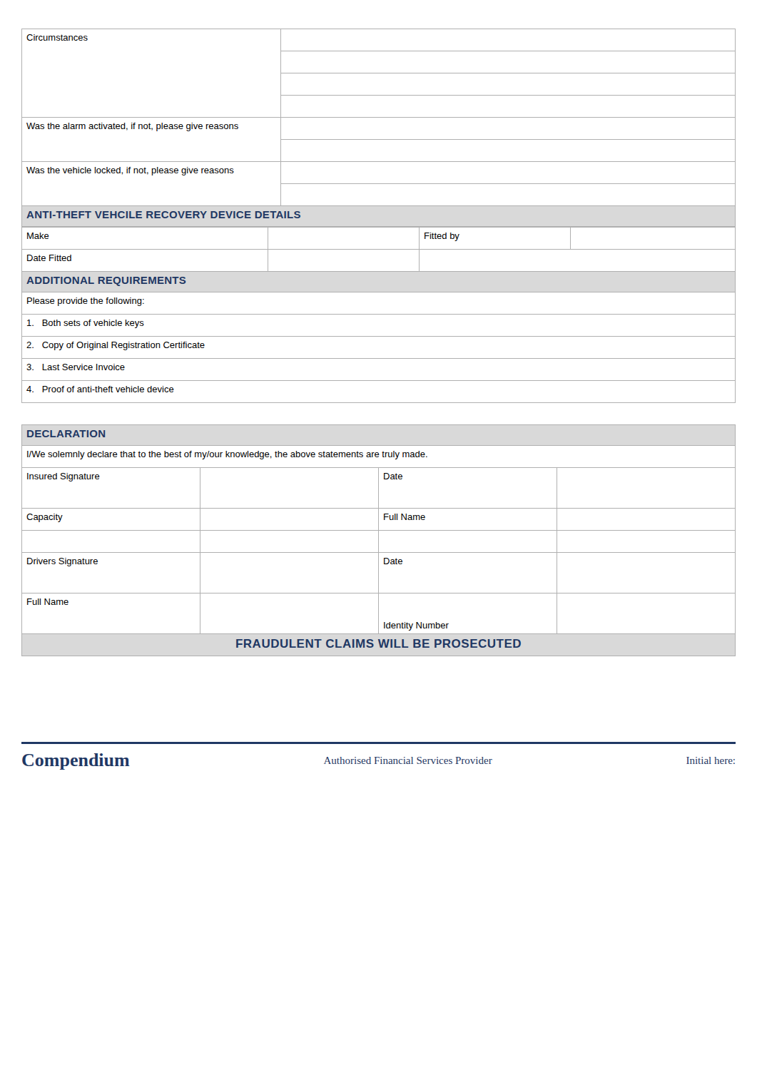| Circumstances | |
| Was the alarm activated, if not, please give reasons | |
| Was the vehicle locked, if not, please give reasons | |
| ANTI-THEFT VEHCILE RECOVERY DEVICE DETAILS |
| Make | | Fitted by | |
| Date Fitted | | |
| ADDITIONAL REQUIREMENTS |
| Please provide the following: |
| 1. Both sets of vehicle keys |
| 2. Copy of Original Registration Certificate |
| 3. Last Service Invoice |
| 4. Proof of anti-theft vehicle device |
| DECLARATION |
| I/We solemnly declare that to the best of my/our knowledge, the above statements are truly made. |
| Insured Signature | | Date | |
| Capacity | | Full Name | |
| Drivers Signature | | Date | |
| Full Name | | Identity Number | |
| FRAUDULENT CLAIMS WILL BE PROSECUTED |
Compendium
Authorised Financial Services Provider
Initial here: